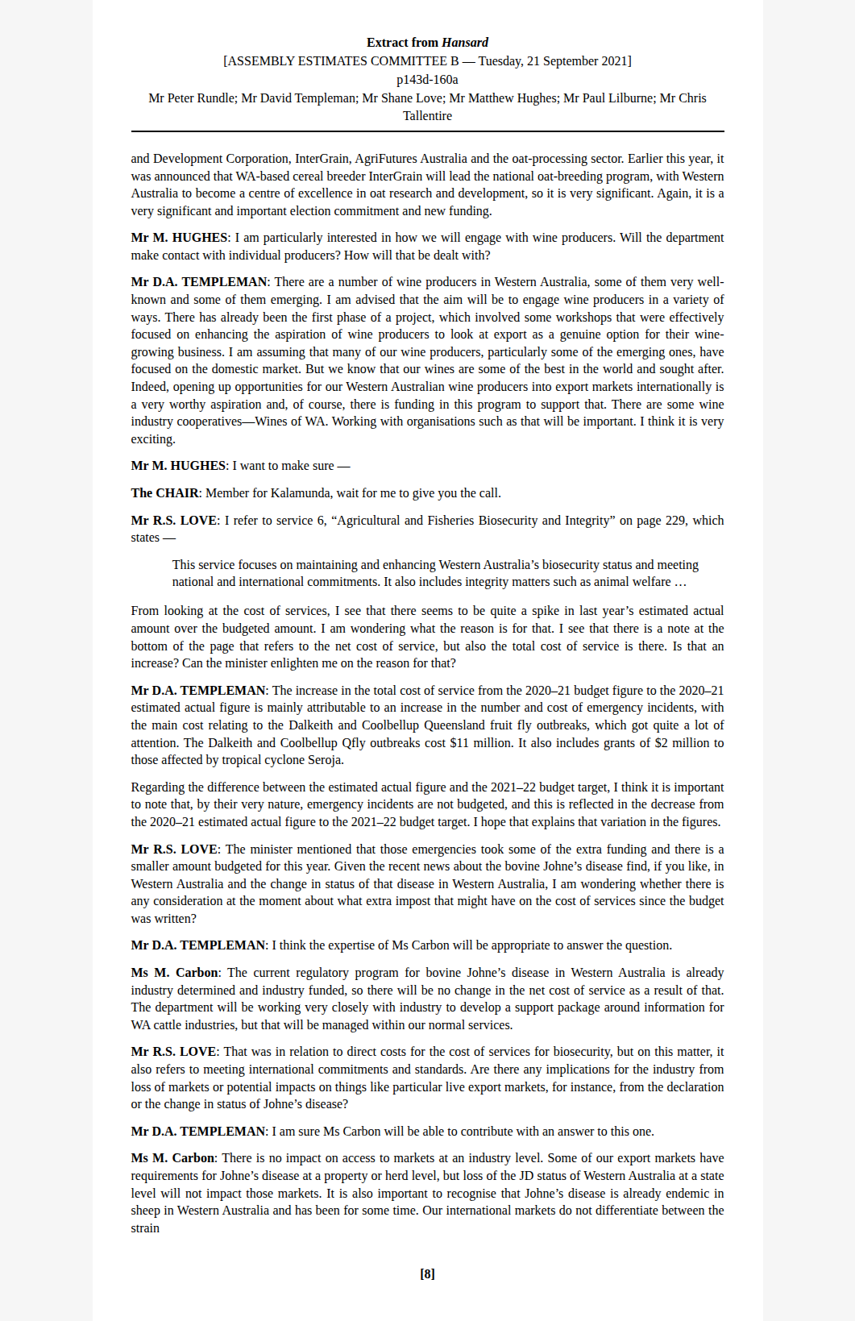Extract from Hansard
[ASSEMBLY ESTIMATES COMMITTEE B — Tuesday, 21 September 2021]
p143d-160a
Mr Peter Rundle; Mr David Templeman; Mr Shane Love; Mr Matthew Hughes; Mr Paul Lilburne; Mr Chris Tallentire
and Development Corporation, InterGrain, AgriFutures Australia and the oat-processing sector. Earlier this year, it was announced that WA-based cereal breeder InterGrain will lead the national oat-breeding program, with Western Australia to become a centre of excellence in oat research and development, so it is very significant. Again, it is a very significant and important election commitment and new funding.
Mr M. HUGHES: I am particularly interested in how we will engage with wine producers. Will the department make contact with individual producers? How will that be dealt with?
Mr D.A. TEMPLEMAN: There are a number of wine producers in Western Australia, some of them very well-known and some of them emerging. I am advised that the aim will be to engage wine producers in a variety of ways. There has already been the first phase of a project, which involved some workshops that were effectively focused on enhancing the aspiration of wine producers to look at export as a genuine option for their wine-growing business. I am assuming that many of our wine producers, particularly some of the emerging ones, have focused on the domestic market. But we know that our wines are some of the best in the world and sought after. Indeed, opening up opportunities for our Western Australian wine producers into export markets internationally is a very worthy aspiration and, of course, there is funding in this program to support that. There are some wine industry cooperatives—Wines of WA. Working with organisations such as that will be important. I think it is very exciting.
Mr M. HUGHES: I want to make sure —
The CHAIR: Member for Kalamunda, wait for me to give you the call.
Mr R.S. LOVE: I refer to service 6, “Agricultural and Fisheries Biosecurity and Integrity” on page 229, which states —
This service focuses on maintaining and enhancing Western Australia’s biosecurity status and meeting national and international commitments. It also includes integrity matters such as animal welfare …
From looking at the cost of services, I see that there seems to be quite a spike in last year’s estimated actual amount over the budgeted amount. I am wondering what the reason is for that. I see that there is a note at the bottom of the page that refers to the net cost of service, but also the total cost of service is there. Is that an increase? Can the minister enlighten me on the reason for that?
Mr D.A. TEMPLEMAN: The increase in the total cost of service from the 2020–21 budget figure to the 2020–21 estimated actual figure is mainly attributable to an increase in the number and cost of emergency incidents, with the main cost relating to the Dalkeith and Coolbellup Queensland fruit fly outbreaks, which got quite a lot of attention. The Dalkeith and Coolbellup Qfly outbreaks cost $11 million. It also includes grants of $2 million to those affected by tropical cyclone Seroja.
Regarding the difference between the estimated actual figure and the 2021–22 budget target, I think it is important to note that, by their very nature, emergency incidents are not budgeted, and this is reflected in the decrease from the 2020–21 estimated actual figure to the 2021–22 budget target. I hope that explains that variation in the figures.
Mr R.S. LOVE: The minister mentioned that those emergencies took some of the extra funding and there is a smaller amount budgeted for this year. Given the recent news about the bovine Johne’s disease find, if you like, in Western Australia and the change in status of that disease in Western Australia, I am wondering whether there is any consideration at the moment about what extra impost that might have on the cost of services since the budget was written?
Mr D.A. TEMPLEMAN: I think the expertise of Ms Carbon will be appropriate to answer the question.
Ms M. Carbon: The current regulatory program for bovine Johne’s disease in Western Australia is already industry determined and industry funded, so there will be no change in the net cost of service as a result of that. The department will be working very closely with industry to develop a support package around information for WA cattle industries, but that will be managed within our normal services.
Mr R.S. LOVE: That was in relation to direct costs for the cost of services for biosecurity, but on this matter, it also refers to meeting international commitments and standards. Are there any implications for the industry from loss of markets or potential impacts on things like particular live export markets, for instance, from the declaration or the change in status of Johne’s disease?
Mr D.A. TEMPLEMAN: I am sure Ms Carbon will be able to contribute with an answer to this one.
Ms M. Carbon: There is no impact on access to markets at an industry level. Some of our export markets have requirements for Johne’s disease at a property or herd level, but loss of the JD status of Western Australia at a state level will not impact those markets. It is also important to recognise that Johne’s disease is already endemic in sheep in Western Australia and has been for some time. Our international markets do not differentiate between the strain
[8]